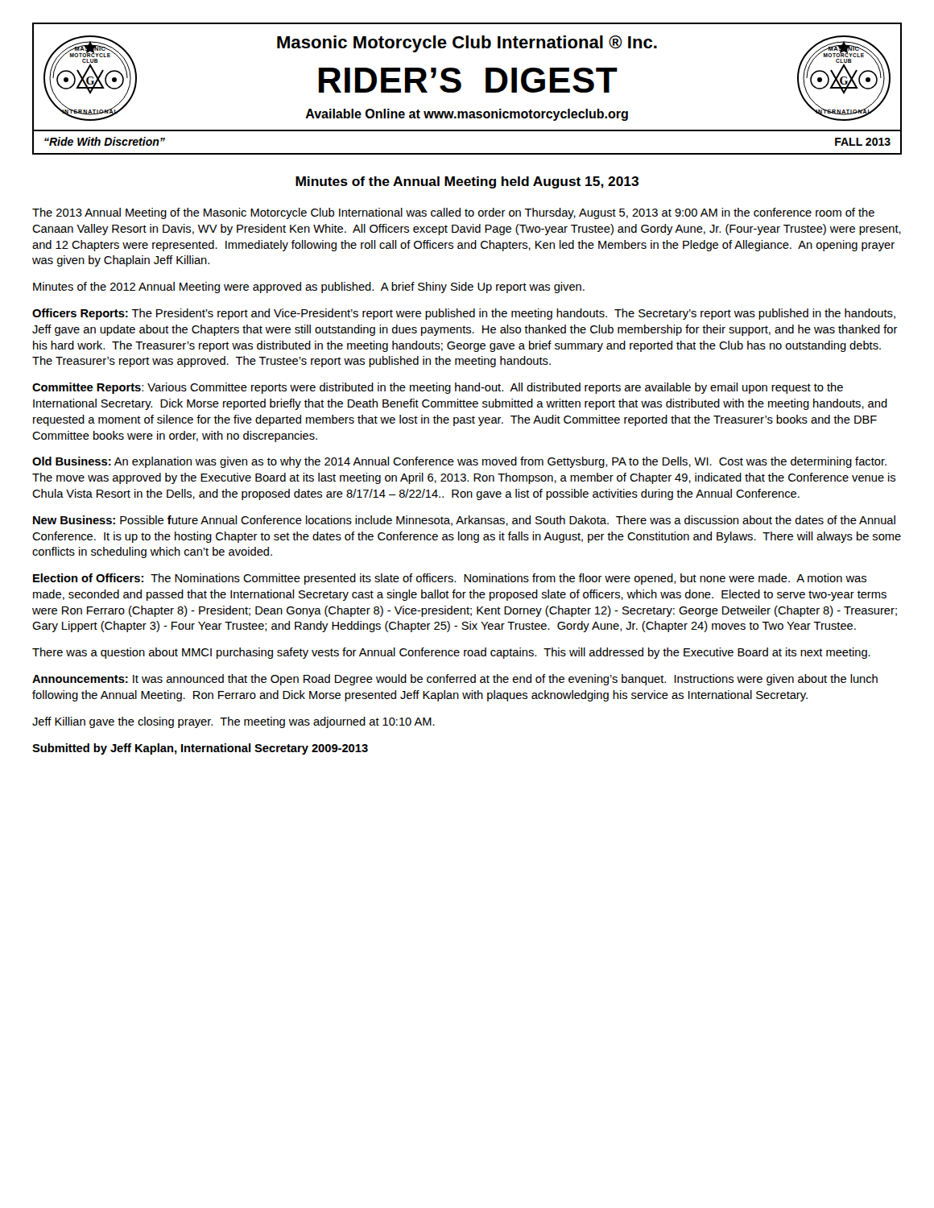MASONIC MOTORCYCLE CLUB INTERNATIONAL G
Masonic Motorcycle Club International ® Inc.
RIDER’S DIGEST
Available Online at www.masonicmotorcycleclub.org
MASONIC MOTORCYCLE CLUB INTERNATIONAL G
“Ride With Discretion” FALL 2013
Minutes of the Annual Meeting held August 15, 2013
The 2013 Annual Meeting of the Masonic Motorcycle Club International was called to order on Thursday, August 5, 2013 at 9:00 AM in the conference room of the Canaan Valley Resort in Davis, WV by President Ken White. All Officers except David Page (Two-year Trustee) and Gordy Aune, Jr. (Four-year Trustee) were present, and 12 Chapters were represented. Immediately following the roll call of Officers and Chapters, Ken led the Members in the Pledge of Allegiance. An opening prayer was given by Chaplain Jeff Killian.
Minutes of the 2012 Annual Meeting were approved as published. A brief Shiny Side Up report was given.
Officers Reports: The President’s report and Vice-President’s report were published in the meeting handouts. The Secretary’s report was published in the handouts, Jeff gave an update about the Chapters that were still outstanding in dues payments. He also thanked the Club membership for their support, and he was thanked for his hard work. The Treasurer’s report was distributed in the meeting handouts; George gave a brief summary and reported that the Club has no outstanding debts. The Treasurer’s report was approved. The Trustee’s report was published in the meeting handouts.
Committee Reports: Various Committee reports were distributed in the meeting hand-out. All distributed reports are available by email upon request to the International Secretary. Dick Morse reported briefly that the Death Benefit Committee submitted a written report that was distributed with the meeting handouts, and requested a moment of silence for the five departed members that we lost in the past year. The Audit Committee reported that the Treasurer’s books and the DBF Committee books were in order, with no discrepancies.
Old Business: An explanation was given as to why the 2014 Annual Conference was moved from Gettysburg, PA to the Dells, WI. Cost was the determining factor. The move was approved by the Executive Board at its last meeting on April 6, 2013. Ron Thompson, a member of Chapter 49, indicated that the Conference venue is Chula Vista Resort in the Dells, and the proposed dates are 8/17/14 – 8/22/14.. Ron gave a list of possible activities during the Annual Conference.
New Business: Possible future Annual Conference locations include Minnesota, Arkansas, and South Dakota. There was a discussion about the dates of the Annual Conference. It is up to the hosting Chapter to set the dates of the Conference as long as it falls in August, per the Constitution and Bylaws. There will always be some conflicts in scheduling which can’t be avoided.
Election of Officers: The Nominations Committee presented its slate of officers. Nominations from the floor were opened, but none were made. A motion was made, seconded and passed that the International Secretary cast a single ballot for the proposed slate of officers, which was done. Elected to serve two-year terms were Ron Ferraro (Chapter 8) - President; Dean Gonya (Chapter 8) - Vice-president; Kent Dorney (Chapter 12) - Secretary: George Detweiler (Chapter 8) - Treasurer; Gary Lippert (Chapter 3) - Four Year Trustee; and Randy Heddings (Chapter 25) - Six Year Trustee. Gordy Aune, Jr. (Chapter 24) moves to Two Year Trustee.
There was a question about MMCI purchasing safety vests for Annual Conference road captains. This will addressed by the Executive Board at its next meeting.
Announcements: It was announced that the Open Road Degree would be conferred at the end of the evening’s banquet. Instructions were given about the lunch following the Annual Meeting. Ron Ferraro and Dick Morse presented Jeff Kaplan with plaques acknowledging his service as International Secretary.
Jeff Killian gave the closing prayer. The meeting was adjourned at 10:10 AM.
Submitted by Jeff Kaplan, International Secretary 2009-2013